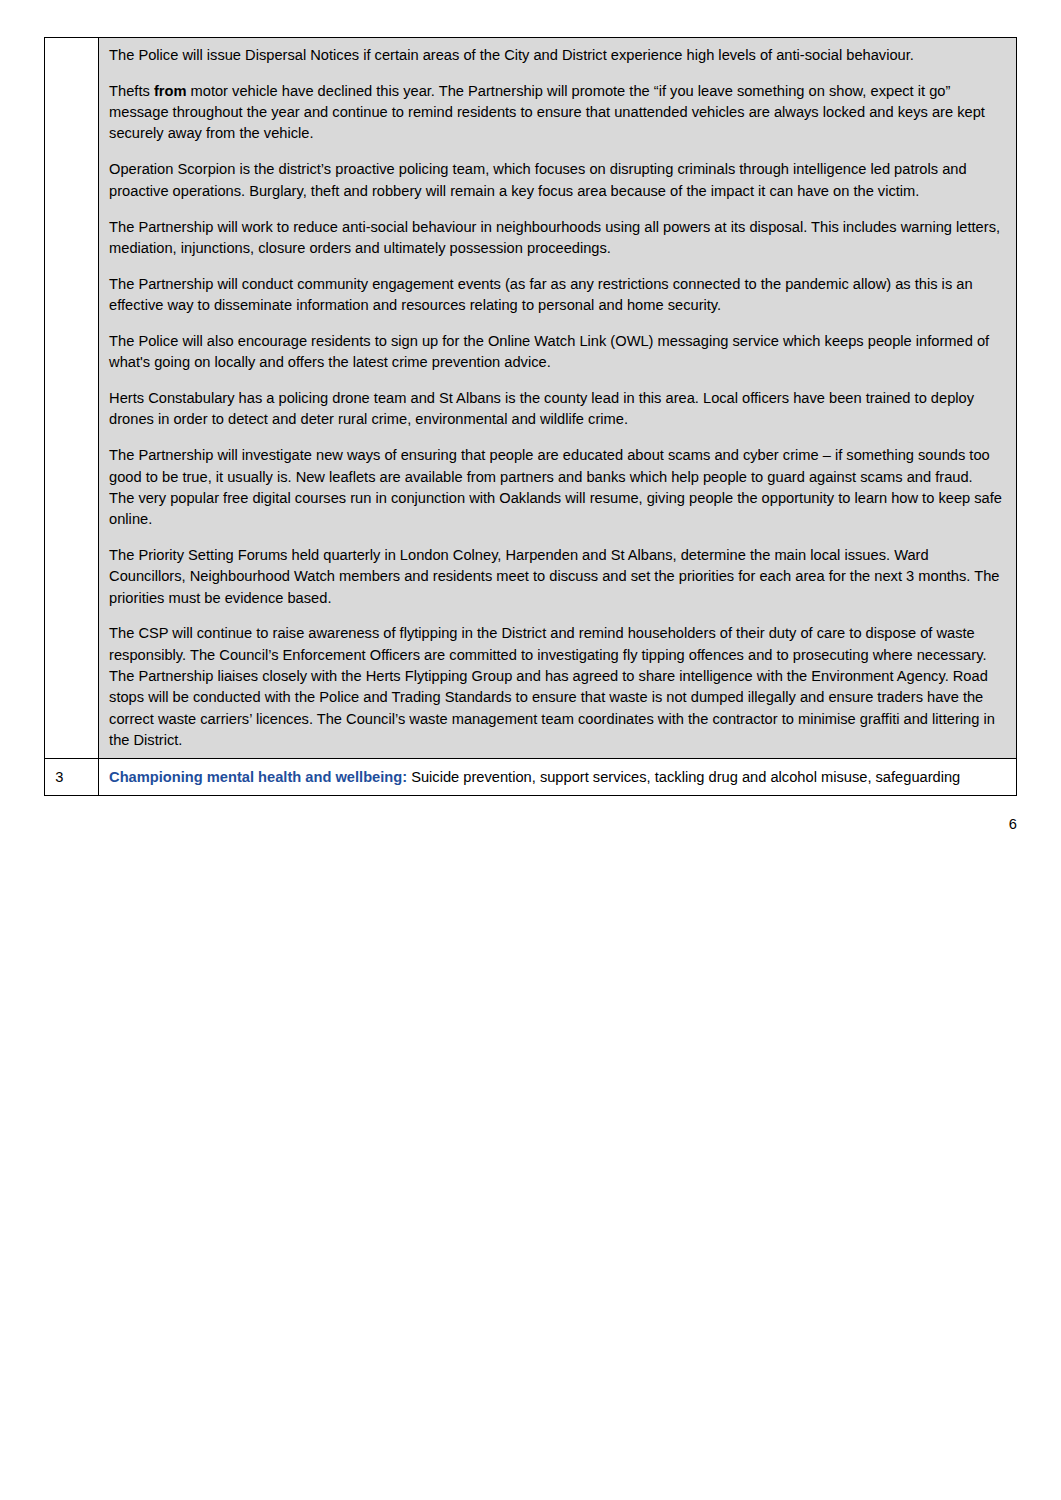| | The Police will issue Dispersal Notices if certain areas of the City and District experience high levels of anti-social behaviour. Thefts from motor vehicle have declined this year. The Partnership will promote the “if you leave something on show, expect it go” message throughout the year and continue to remind residents to ensure that unattended vehicles are always locked and keys are kept securely away from the vehicle. Operation Scorpion is the district’s proactive policing team, which focuses on disrupting criminals through intelligence led patrols and proactive operations. Burglary, theft and robbery will remain a key focus area because of the impact it can have on the victim. The Partnership will work to reduce anti-social behaviour in neighbourhoods using all powers at its disposal. This includes warning letters, mediation, injunctions, closure orders and ultimately possession proceedings. The Partnership will conduct community engagement events (as far as any restrictions connected to the pandemic allow) as this is an effective way to disseminate information and resources relating to personal and home security. The Police will also encourage residents to sign up for the Online Watch Link (OWL) messaging service which keeps people informed of what's going on locally and offers the latest crime prevention advice. Herts Constabulary has a policing drone team and St Albans is the county lead in this area. Local officers have been trained to deploy drones in order to detect and deter rural crime, environmental and wildlife crime. The Partnership will investigate new ways of ensuring that people are educated about scams and cyber crime – if something sounds too good to be true, it usually is. New leaflets are available from partners and banks which help people to guard against scams and fraud. The very popular free digital courses run in conjunction with Oaklands will resume, giving people the opportunity to learn how to keep safe online. The Priority Setting Forums held quarterly in London Colney, Harpenden and St Albans, determine the main local issues. Ward Councillors, Neighbourhood Watch members and residents meet to discuss and set the priorities for each area for the next 3 months. The priorities must be evidence based. The CSP will continue to raise awareness of flytipping in the District and remind householders of their duty of care to dispose of waste responsibly. The Council’s Enforcement Officers are committed to investigating fly tipping offences and to prosecuting where necessary. The Partnership liaises closely with the Herts Flytipping Group and has agreed to share intelligence with the Environment Agency. Road stops will be conducted with the Police and Trading Standards to ensure that waste is not dumped illegally and ensure traders have the correct waste carriers’ licences. The Council’s waste management team coordinates with the contractor to minimise graffiti and littering in the District. |
| 3 | Championing mental health and wellbeing: Suicide prevention, support services, tackling drug and alcohol misuse, safeguarding |
6